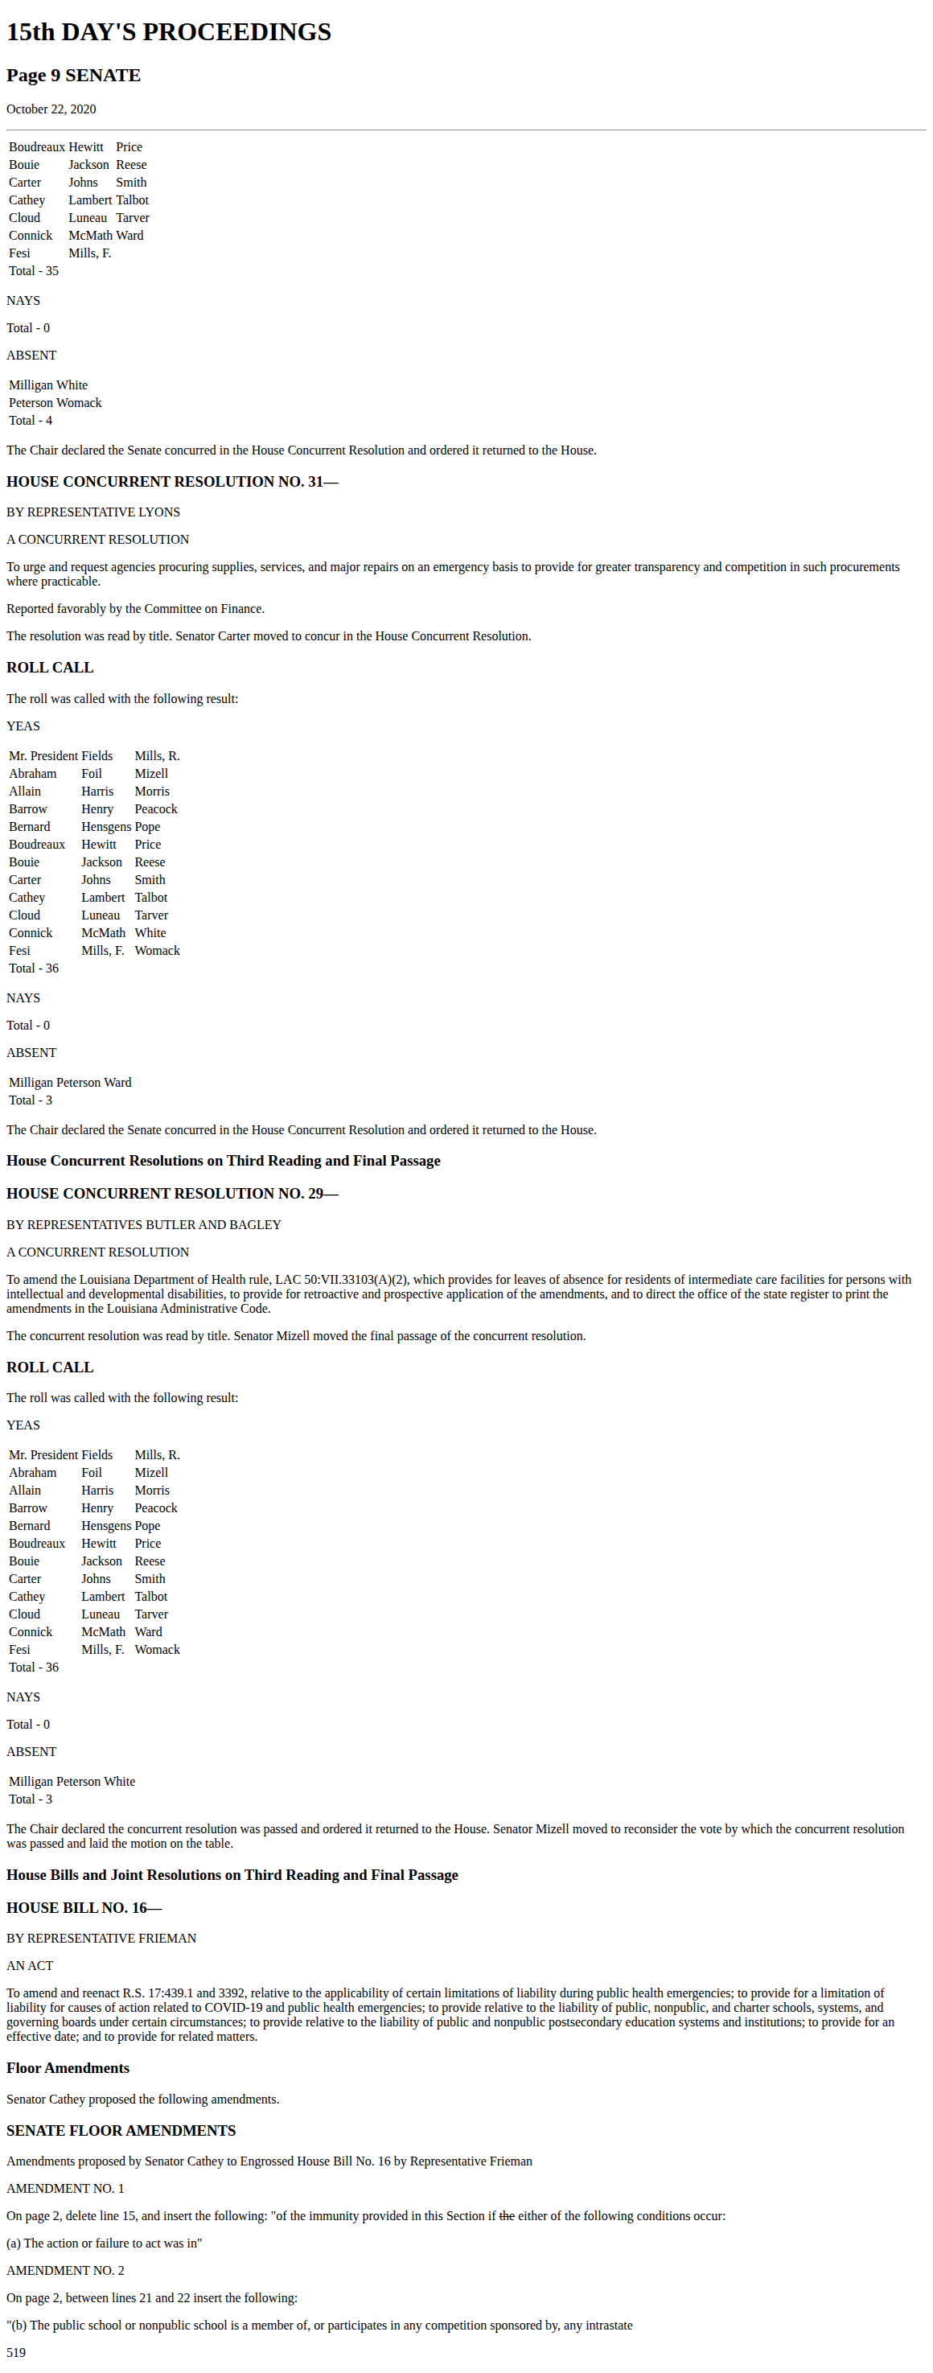15th DAY'S PROCEEDINGS
Page 9 SENATE
October 22, 2020
| Boudreaux | Hewitt | Price |
| Bouie | Jackson | Reese |
| Carter | Johns | Smith |
| Cathey | Lambert | Talbot |
| Cloud | Luneau | Tarver |
| Connick | McMath | Ward |
| Fesi | Mills, F. | |
| Total - 35 | | |
NAYS
Total - 0
ABSENT
| Milligan | White |
| Peterson | Womack |
| Total - 4 | |
The Chair declared the Senate concurred in the House Concurrent Resolution and ordered it returned to the House.
HOUSE CONCURRENT RESOLUTION NO. 31—
BY REPRESENTATIVE LYONS
A CONCURRENT RESOLUTION
To urge and request agencies procuring supplies, services, and major repairs on an emergency basis to provide for greater transparency and competition in such procurements where practicable.
Reported favorably by the Committee on Finance.
The resolution was read by title. Senator Carter moved to concur in the House Concurrent Resolution.
ROLL CALL
The roll was called with the following result:
YEAS
| Mr. President | Fields | Mills, R. |
| Abraham | Foil | Mizell |
| Allain | Harris | Morris |
| Barrow | Henry | Peacock |
| Bernard | Hensgens | Pope |
| Boudreaux | Hewitt | Price |
| Bouie | Jackson | Reese |
| Carter | Johns | Smith |
| Cathey | Lambert | Talbot |
| Cloud | Luneau | Tarver |
| Connick | McMath | White |
| Fesi | Mills, F. | Womack |
| Total - 36 | | |
NAYS
Total - 0
ABSENT
| Milligan | Peterson | Ward |
| Total - 3 | | |
The Chair declared the Senate concurred in the House Concurrent Resolution and ordered it returned to the House.
House Concurrent Resolutions on Third Reading and Final Passage
HOUSE CONCURRENT RESOLUTION NO. 29—
BY REPRESENTATIVES BUTLER AND BAGLEY
A CONCURRENT RESOLUTION
To amend the Louisiana Department of Health rule, LAC 50:VII.33103(A)(2), which provides for leaves of absence for residents of intermediate care facilities for persons with intellectual and developmental disabilities, to provide for retroactive and prospective application of the amendments, and to direct the office of the state register to print the amendments in the Louisiana Administrative Code.
The concurrent resolution was read by title. Senator Mizell moved the final passage of the concurrent resolution.
ROLL CALL
The roll was called with the following result:
YEAS
| Mr. President | Fields | Mills, R. |
| Abraham | Foil | Mizell |
| Allain | Harris | Morris |
| Barrow | Henry | Peacock |
| Bernard | Hensgens | Pope |
| Boudreaux | Hewitt | Price |
| Bouie | Jackson | Reese |
| Carter | Johns | Smith |
| Cathey | Lambert | Talbot |
| Cloud | Luneau | Tarver |
| Connick | McMath | Ward |
| Fesi | Mills, F. | Womack |
| Total - 36 | | |
NAYS
Total - 0
ABSENT
| Milligan | Peterson | White |
| Total - 3 | | |
The Chair declared the concurrent resolution was passed and ordered it returned to the House. Senator Mizell moved to reconsider the vote by which the concurrent resolution was passed and laid the motion on the table.
House Bills and Joint Resolutions on Third Reading and Final Passage
HOUSE BILL NO. 16—
BY REPRESENTATIVE FRIEMAN
AN ACT
To amend and reenact R.S. 17:439.1 and 3392, relative to the applicability of certain limitations of liability during public health emergencies; to provide for a limitation of liability for causes of action related to COVID-19 and public health emergencies; to provide relative to the liability of public, nonpublic, and charter schools, systems, and governing boards under certain circumstances; to provide relative to the liability of public and nonpublic postsecondary education systems and institutions; to provide for an effective date; and to provide for related matters.
Floor Amendments
Senator Cathey proposed the following amendments.
SENATE FLOOR AMENDMENTS
Amendments proposed by Senator Cathey to Engrossed House Bill No. 16 by Representative Frieman
AMENDMENT NO. 1
On page 2, delete line 15, and insert the following: "of the immunity provided in this Section if the either of the following conditions occur:
(a) The action or failure to act was in"
AMENDMENT NO. 2
On page 2, between lines 21 and 22 insert the following:
"(b) The public school or nonpublic school is a member of, or participates in any competition sponsored by, any intrastate
519